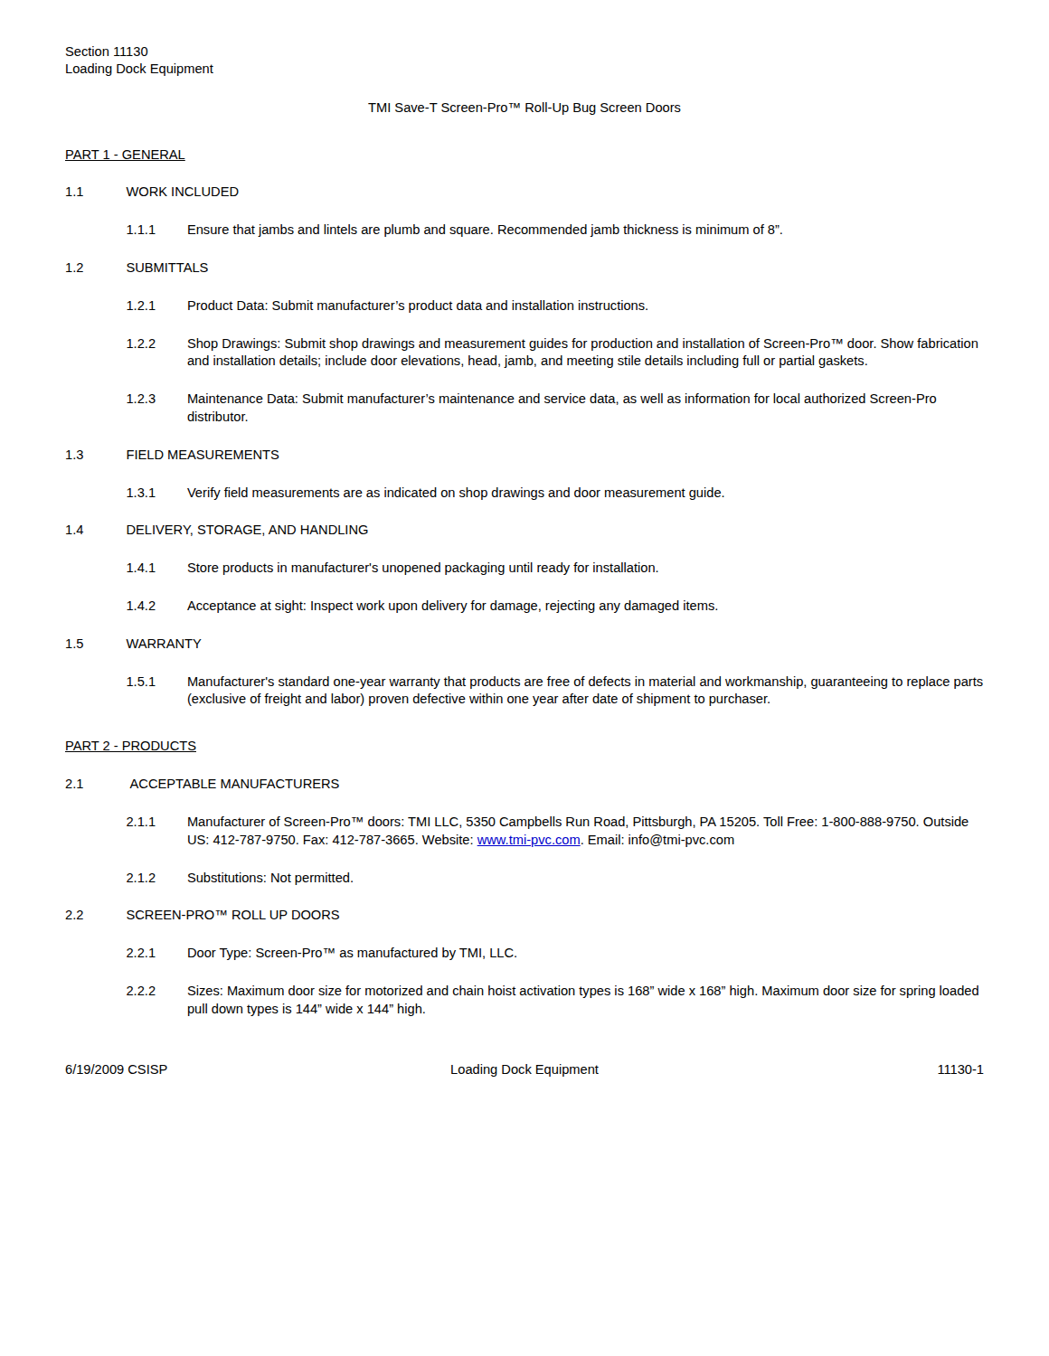Section 11130
Loading Dock Equipment
TMI Save-T Screen-Pro™ Roll-Up Bug Screen Doors
PART 1 - GENERAL
1.1
WORK INCLUDED
1.1.1
Ensure that jambs and lintels are plumb and square. Recommended jamb thickness is minimum of 8”.
1.2
SUBMITTALS
1.2.1
Product Data: Submit manufacturer’s product data and installation instructions.
1.2.2
Shop Drawings: Submit shop drawings and measurement guides for production and installation of Screen-Pro™ door. Show fabrication and installation details; include door elevations, head, jamb, and meeting stile details including full or partial gaskets.
1.2.3
Maintenance Data: Submit manufacturer’s maintenance and service data, as well as information for local authorized Screen-Pro distributor.
1.3
FIELD MEASUREMENTS
1.3.1
Verify field measurements are as indicated on shop drawings and door measurement guide.
1.4
DELIVERY, STORAGE, AND HANDLING
1.4.1
Store products in manufacturer's unopened packaging until ready for installation.
1.4.2
Acceptance at sight: Inspect work upon delivery for damage, rejecting any damaged items.
1.5
WARRANTY
1.5.1
Manufacturer's standard one-year warranty that products are free of defects in material and workmanship, guaranteeing to replace parts (exclusive of freight and labor) proven defective within one year after date of shipment to purchaser.
PART 2 - PRODUCTS
2.1
ACCEPTABLE MANUFACTURERS
2.1.1
Manufacturer of Screen-Pro™ doors: TMI LLC, 5350 Campbells Run Road, Pittsburgh, PA 15205. Toll Free: 1-800-888-9750. Outside US: 412-787-9750. Fax: 412-787-3665. Website: www.tmi-pvc.com. Email: info@tmi-pvc.com
2.1.2
Substitutions: Not permitted.
2.2
SCREEN-PRO™ ROLL UP DOORS
2.2.1
Door Type: Screen-Pro™ as manufactured by TMI, LLC.
2.2.2
Sizes: Maximum door size for motorized and chain hoist activation types is 168” wide x 168” high. Maximum door size for spring loaded pull down types is 144” wide x 144” high.
6/19/2009 CSISP
Loading Dock Equipment
11130-1